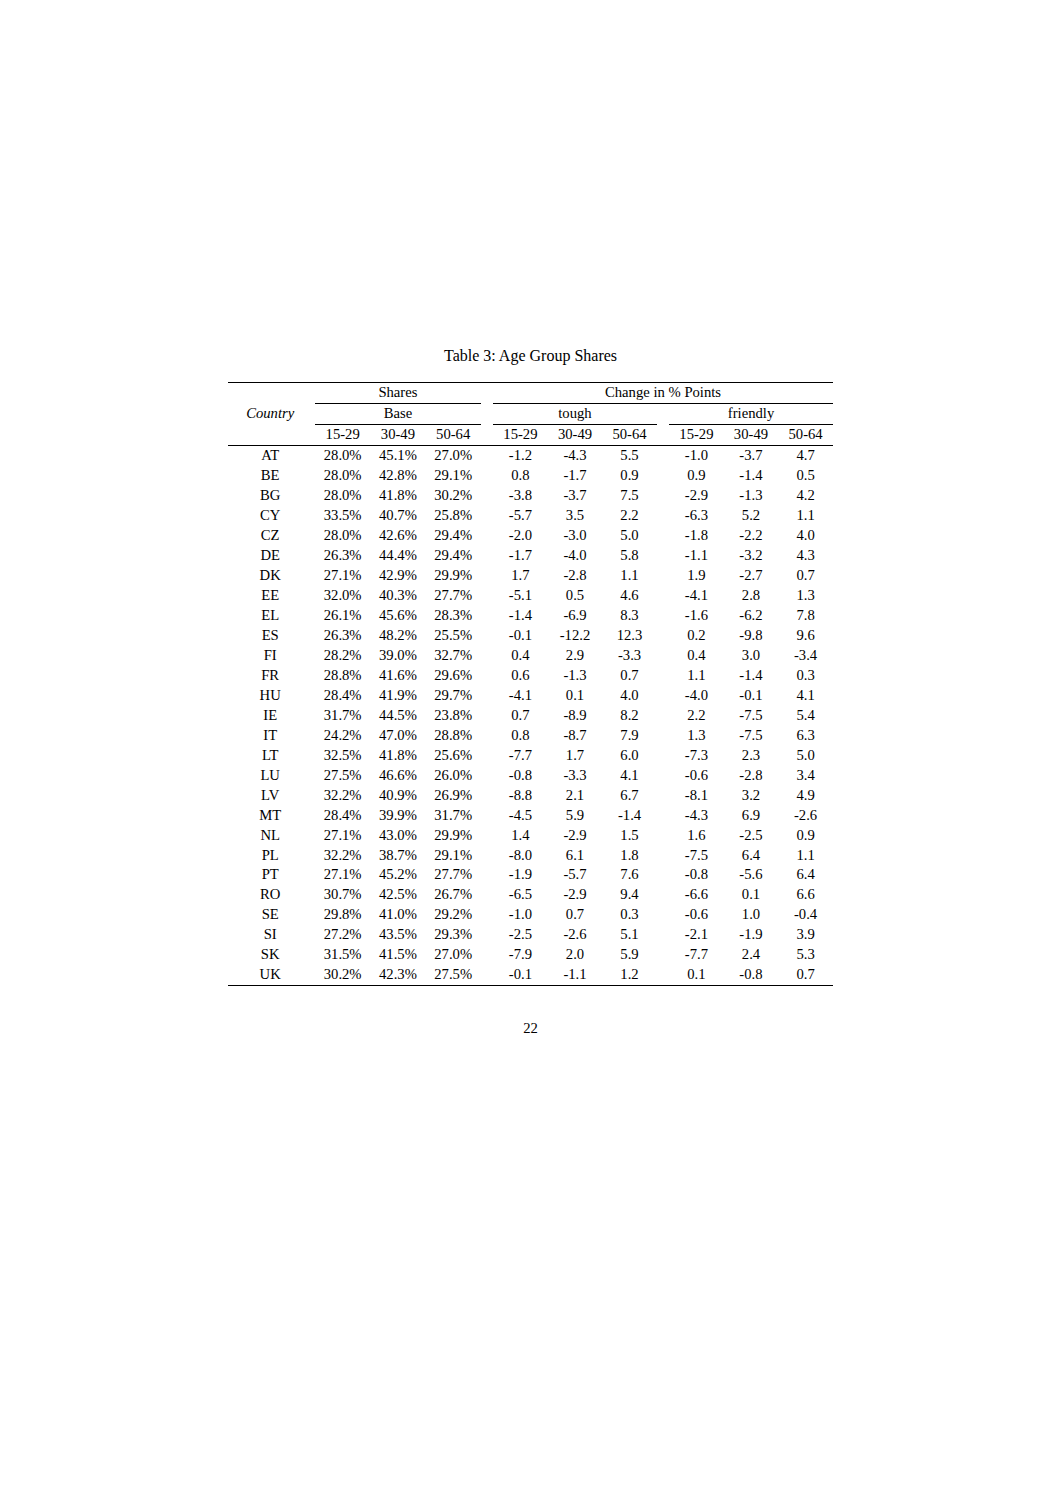Table 3: Age Group Shares
| | | Shares | | Change in % Points |
| Country | | Base | | tough | | friendly |
| | | 15-29 | 30-49 | 50-64 | | 15-29 | 30-49 | 50-64 | | 15-29 | 30-49 | 50-64 |
| AT | | 28.0% | 45.1% | 27.0% | | -1.2 | -4.3 | 5.5 | | -1.0 | -3.7 | 4.7 |
| BE | | 28.0% | 42.8% | 29.1% | | 0.8 | -1.7 | 0.9 | | 0.9 | -1.4 | 0.5 |
| BG | | 28.0% | 41.8% | 30.2% | | -3.8 | -3.7 | 7.5 | | -2.9 | -1.3 | 4.2 |
| CY | | 33.5% | 40.7% | 25.8% | | -5.7 | 3.5 | 2.2 | | -6.3 | 5.2 | 1.1 |
| CZ | | 28.0% | 42.6% | 29.4% | | -2.0 | -3.0 | 5.0 | | -1.8 | -2.2 | 4.0 |
| DE | | 26.3% | 44.4% | 29.4% | | -1.7 | -4.0 | 5.8 | | -1.1 | -3.2 | 4.3 |
| DK | | 27.1% | 42.9% | 29.9% | | 1.7 | -2.8 | 1.1 | | 1.9 | -2.7 | 0.7 |
| EE | | 32.0% | 40.3% | 27.7% | | -5.1 | 0.5 | 4.6 | | -4.1 | 2.8 | 1.3 |
| EL | | 26.1% | 45.6% | 28.3% | | -1.4 | -6.9 | 8.3 | | -1.6 | -6.2 | 7.8 |
| ES | | 26.3% | 48.2% | 25.5% | | -0.1 | -12.2 | 12.3 | | 0.2 | -9.8 | 9.6 |
| FI | | 28.2% | 39.0% | 32.7% | | 0.4 | 2.9 | -3.3 | | 0.4 | 3.0 | -3.4 |
| FR | | 28.8% | 41.6% | 29.6% | | 0.6 | -1.3 | 0.7 | | 1.1 | -1.4 | 0.3 |
| HU | | 28.4% | 41.9% | 29.7% | | -4.1 | 0.1 | 4.0 | | -4.0 | -0.1 | 4.1 |
| IE | | 31.7% | 44.5% | 23.8% | | 0.7 | -8.9 | 8.2 | | 2.2 | -7.5 | 5.4 |
| IT | | 24.2% | 47.0% | 28.8% | | 0.8 | -8.7 | 7.9 | | 1.3 | -7.5 | 6.3 |
| LT | | 32.5% | 41.8% | 25.6% | | -7.7 | 1.7 | 6.0 | | -7.3 | 2.3 | 5.0 |
| LU | | 27.5% | 46.6% | 26.0% | | -0.8 | -3.3 | 4.1 | | -0.6 | -2.8 | 3.4 |
| LV | | 32.2% | 40.9% | 26.9% | | -8.8 | 2.1 | 6.7 | | -8.1 | 3.2 | 4.9 |
| MT | | 28.4% | 39.9% | 31.7% | | -4.5 | 5.9 | -1.4 | | -4.3 | 6.9 | -2.6 |
| NL | | 27.1% | 43.0% | 29.9% | | 1.4 | -2.9 | 1.5 | | 1.6 | -2.5 | 0.9 |
| PL | | 32.2% | 38.7% | 29.1% | | -8.0 | 6.1 | 1.8 | | -7.5 | 6.4 | 1.1 |
| PT | | 27.1% | 45.2% | 27.7% | | -1.9 | -5.7 | 7.6 | | -0.8 | -5.6 | 6.4 |
| RO | | 30.7% | 42.5% | 26.7% | | -6.5 | -2.9 | 9.4 | | -6.6 | 0.1 | 6.6 |
| SE | | 29.8% | 41.0% | 29.2% | | -1.0 | 0.7 | 0.3 | | -0.6 | 1.0 | -0.4 |
| SI | | 27.2% | 43.5% | 29.3% | | -2.5 | -2.6 | 5.1 | | -2.1 | -1.9 | 3.9 |
| SK | | 31.5% | 41.5% | 27.0% | | -7.9 | 2.0 | 5.9 | | -7.7 | 2.4 | 5.3 |
| UK | | 30.2% | 42.3% | 27.5% | | -0.1 | -1.1 | 1.2 | | 0.1 | -0.8 | 0.7 |
22